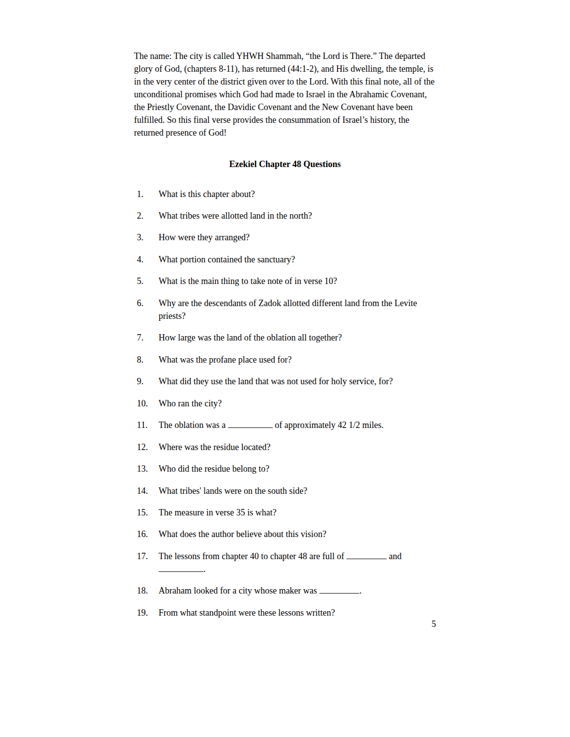The name: The city is called YHWH Shammah, “the Lord is There.” The departed glory of God, (chapters 8-11), has returned (44:1-2), and His dwelling, the temple, is in the very center of the district given over to the Lord. With this final note, all of the unconditional promises which God had made to Israel in the Abrahamic Covenant, the Priestly Covenant, the Davidic Covenant and the New Covenant have been fulfilled. So this final verse provides the consummation of Israel’s history, the returned presence of God!
Ezekiel Chapter 48 Questions
What is this chapter about?
What tribes were allotted land in the north?
How were they arranged?
What portion contained the sanctuary?
What is the main thing to take note of in verse 10?
Why are the descendants of Zadok allotted different land from the Levite priests?
How large was the land of the oblation all together?
What was the profane place used for?
What did they use the land that was not used for holy service, for?
Who ran the city?
The oblation was a of approximately 42 1/2 miles.
Where was the residue located?
Who did the residue belong to?
What tribes' lands were on the south side?
The measure in verse 35 is what?
What does the author believe about this vision?
The lessons from chapter 40 to chapter 48 are full of and .
Abraham looked for a city whose maker was .
From what standpoint were these lessons written?
5